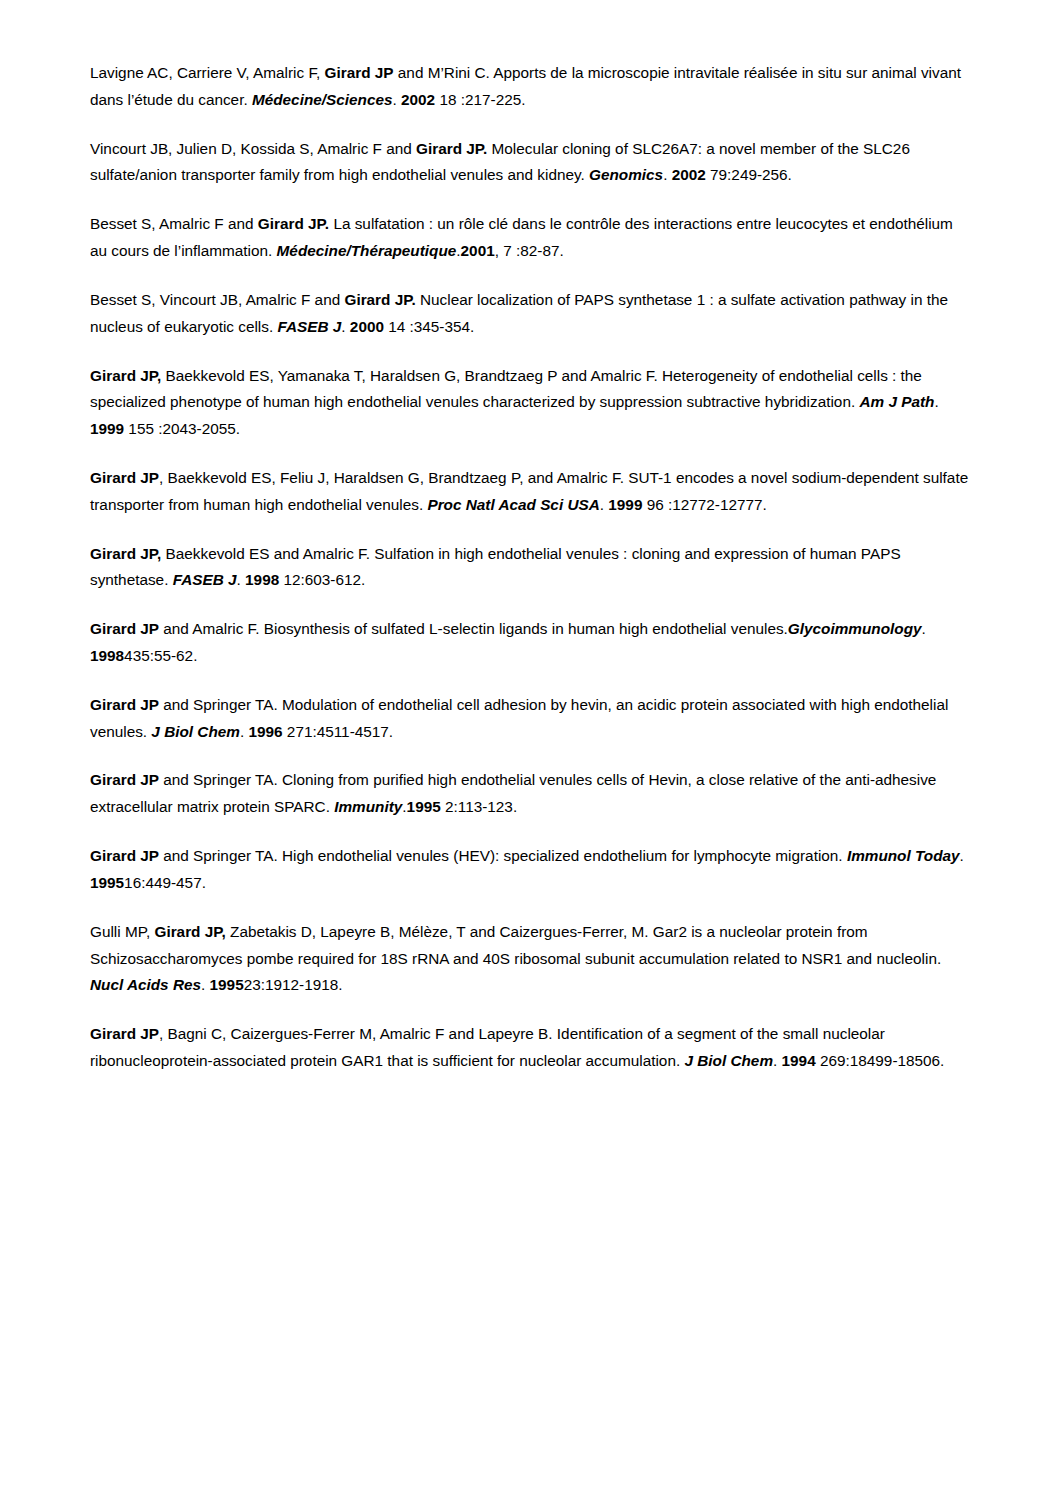Lavigne AC, Carriere V, Amalric F, Girard JP and M’Rini C. Apports de la microscopie intravitale réalisée in situ sur animal vivant dans l’étude du cancer. Médecine/Sciences. 2002 18 :217-225.
Vincourt JB, Julien D, Kossida S, Amalric F and Girard JP. Molecular cloning of SLC26A7: a novel member of the SLC26 sulfate/anion transporter family from high endothelial venules and kidney. Genomics. 2002 79:249-256.
Besset S, Amalric F and Girard JP. La sulfatation : un rôle clé dans le contrôle des interactions entre leucocytes et endothélium au cours de l’inflammation. Médecine/Thérapeutique.2001, 7 :82-87.
Besset S, Vincourt JB, Amalric F and Girard JP. Nuclear localization of PAPS synthetase 1 : a sulfate activation pathway in the nucleus of eukaryotic cells. FASEB J. 2000 14 :345-354.
Girard JP, Baekkevold ES, Yamanaka T, Haraldsen G, Brandtzaeg P and Amalric F. Heterogeneity of endothelial cells : the specialized phenotype of human high endothelial venules characterized by suppression subtractive hybridization. Am J Path. 1999 155 :2043-2055.
Girard JP, Baekkevold ES, Feliu J, Haraldsen G, Brandtzaeg P, and Amalric F. SUT-1 encodes a novel sodium-dependent sulfate transporter from human high endothelial venules. Proc Natl Acad Sci USA. 1999 96 :12772-12777.
Girard JP, Baekkevold ES and Amalric F. Sulfation in high endothelial venules : cloning and expression of human PAPS synthetase. FASEB J. 1998 12:603-612.
Girard JP and Amalric F. Biosynthesis of sulfated L-selectin ligands in human high endothelial venules.Glycoimmunology. 1998435:55-62.
Girard JP and Springer TA. Modulation of endothelial cell adhesion by hevin, an acidic protein associated with high endothelial venules. J Biol Chem. 1996 271:4511-4517.
Girard JP and Springer TA. Cloning from purified high endothelial venules cells of Hevin, a close relative of the anti-adhesive extracellular matrix protein SPARC. Immunity.1995 2:113-123.
Girard JP and Springer TA. High endothelial venules (HEV): specialized endothelium for lymphocyte migration. Immunol Today. 199516:449-457.
Gulli MP, Girard JP, Zabetakis D, Lapeyre B, Mélèze, T and Caizergues-Ferrer, M. Gar2 is a nucleolar protein from Schizosaccharomyces pombe required for 18S rRNA and 40S ribosomal subunit accumulation related to NSR1 and nucleolin. Nucl Acids Res. 199523:1912-1918.
Girard JP, Bagni C, Caizergues-Ferrer M, Amalric F and Lapeyre B. Identification of a segment of the small nucleolar ribonucleoprotein-associated protein GAR1 that is sufficient for nucleolar accumulation. J Biol Chem. 1994 269:18499-18506.